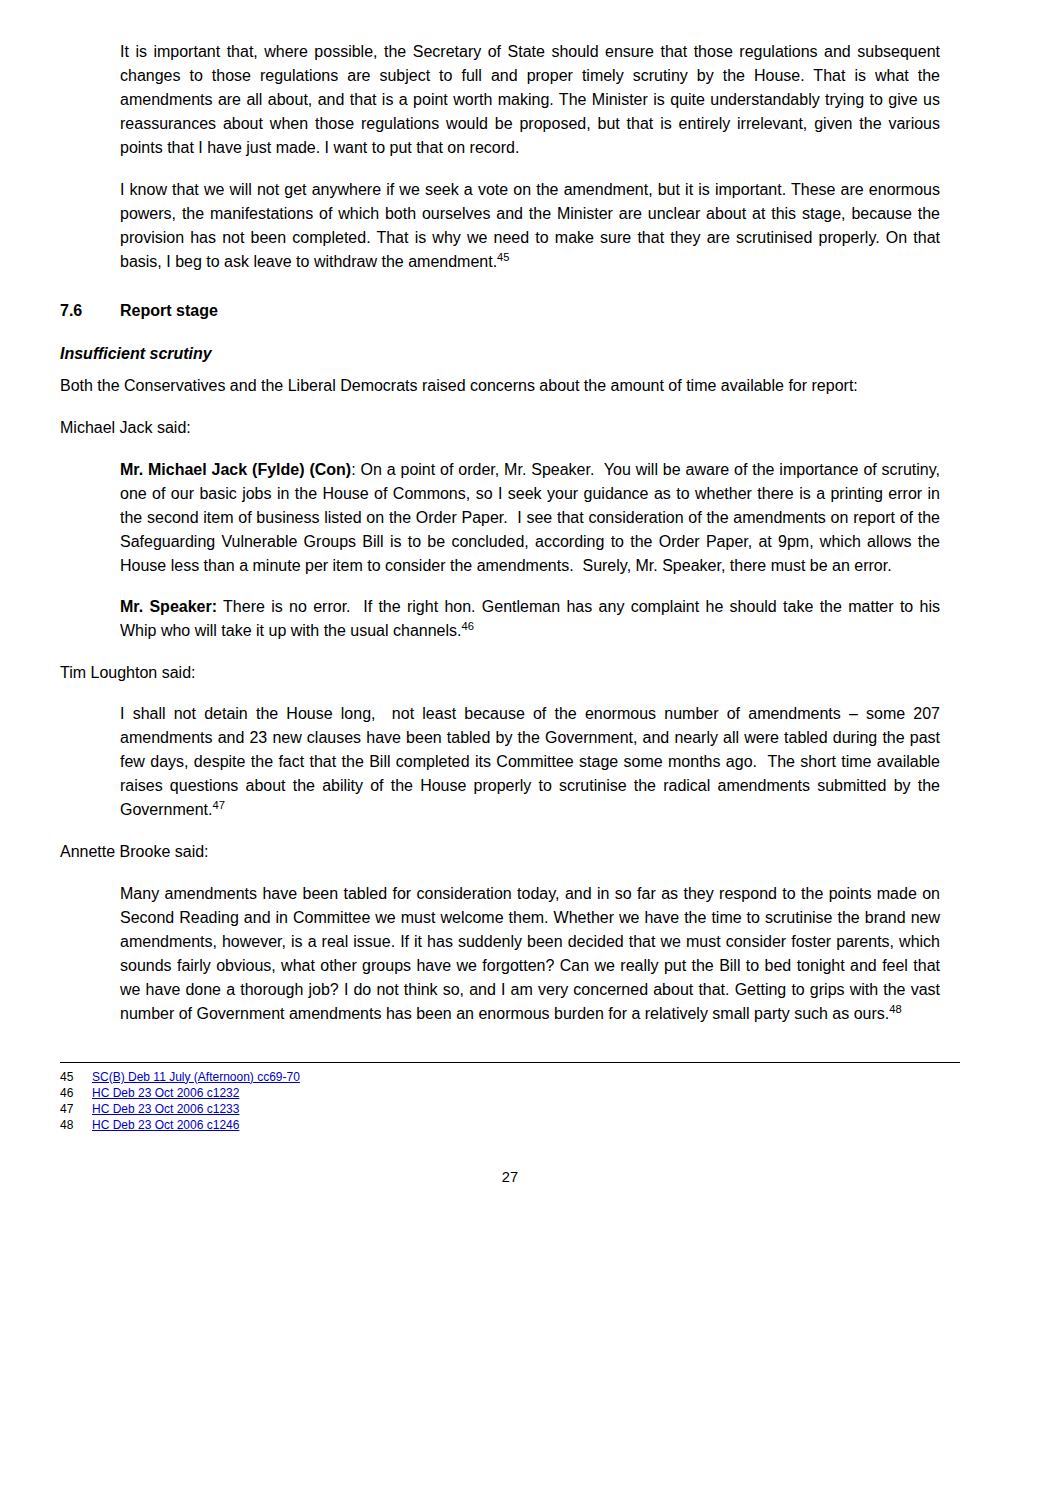It is important that, where possible, the Secretary of State should ensure that those regulations and subsequent changes to those regulations are subject to full and proper timely scrutiny by the House. That is what the amendments are all about, and that is a point worth making. The Minister is quite understandably trying to give us reassurances about when those regulations would be proposed, but that is entirely irrelevant, given the various points that I have just made. I want to put that on record.
I know that we will not get anywhere if we seek a vote on the amendment, but it is important. These are enormous powers, the manifestations of which both ourselves and the Minister are unclear about at this stage, because the provision has not been completed. That is why we need to make sure that they are scrutinised properly. On that basis, I beg to ask leave to withdraw the amendment.45
7.6 Report stage
Insufficient scrutiny
Both the Conservatives and the Liberal Democrats raised concerns about the amount of time available for report:
Michael Jack said:
Mr. Michael Jack (Fylde) (Con): On a point of order, Mr. Speaker. You will be aware of the importance of scrutiny, one of our basic jobs in the House of Commons, so I seek your guidance as to whether there is a printing error in the second item of business listed on the Order Paper. I see that consideration of the amendments on report of the Safeguarding Vulnerable Groups Bill is to be concluded, according to the Order Paper, at 9pm, which allows the House less than a minute per item to consider the amendments. Surely, Mr. Speaker, there must be an error.
Mr. Speaker: There is no error. If the right hon. Gentleman has any complaint he should take the matter to his Whip who will take it up with the usual channels.46
Tim Loughton said:
I shall not detain the House long, not least because of the enormous number of amendments – some 207 amendments and 23 new clauses have been tabled by the Government, and nearly all were tabled during the past few days, despite the fact that the Bill completed its Committee stage some months ago. The short time available raises questions about the ability of the House properly to scrutinise the radical amendments submitted by the Government.47
Annette Brooke said:
Many amendments have been tabled for consideration today, and in so far as they respond to the points made on Second Reading and in Committee we must welcome them. Whether we have the time to scrutinise the brand new amendments, however, is a real issue. If it has suddenly been decided that we must consider foster parents, which sounds fairly obvious, what other groups have we forgotten? Can we really put the Bill to bed tonight and feel that we have done a thorough job? I do not think so, and I am very concerned about that. Getting to grips with the vast number of Government amendments has been an enormous burden for a relatively small party such as ours.48
| 45 | SC(B) Deb 11 July (Afternoon) cc69-70 |
| 46 | HC Deb 23 Oct 2006 c1232 |
| 47 | HC Deb 23 Oct 2006 c1233 |
| 48 | HC Deb 23 Oct 2006 c1246 |
27